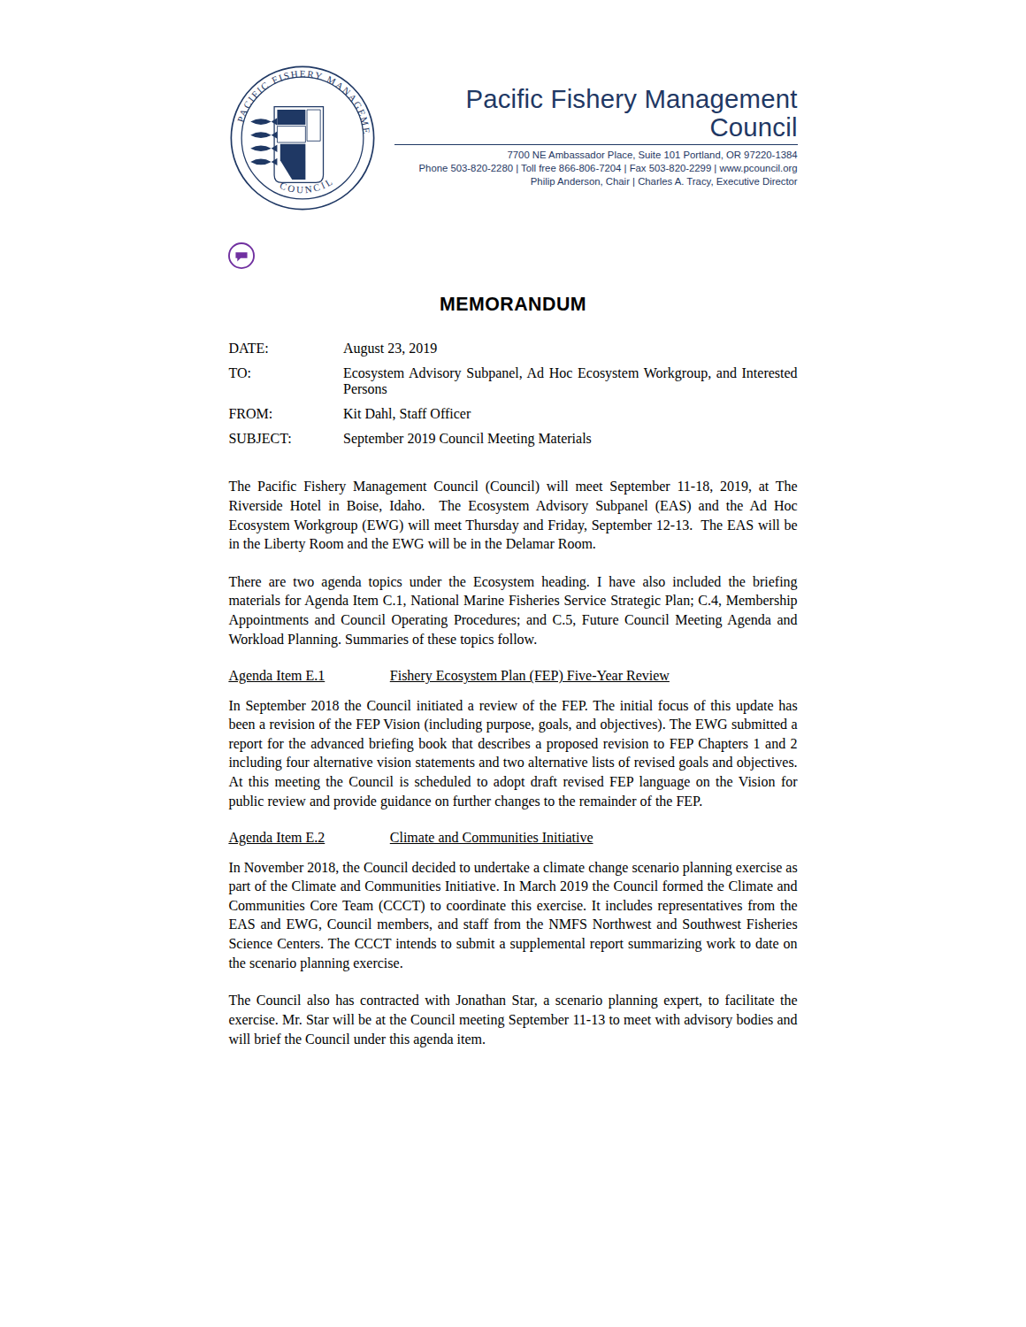PACIFIC FISHERY MANAGEMENT COUNCIL
Pacific Fishery Management Council
7700 NE Ambassador Place, Suite 101 Portland, OR 97220-1384
Phone 503-820-2280 | Toll free 866-806-7204 | Fax 503-820-2299 | www.pcouncil.org
Philip Anderson, Chair | Charles A. Tracy, Executive Director
MEMORANDUM
| DATE: | August 23, 2019 |
| TO: | Ecosystem Advisory Subpanel, Ad Hoc Ecosystem Workgroup, and Interested Persons |
| FROM: | Kit Dahl, Staff Officer |
| SUBJECT: | September 2019 Council Meeting Materials |
The Pacific Fishery Management Council (Council) will meet September 11-18, 2019, at The Riverside Hotel in Boise, Idaho. The Ecosystem Advisory Subpanel (EAS) and the Ad Hoc Ecosystem Workgroup (EWG) will meet Thursday and Friday, September 12-13. The EAS will be in the Liberty Room and the EWG will be in the Delamar Room.
There are two agenda topics under the Ecosystem heading. I have also included the briefing materials for Agenda Item C.1, National Marine Fisheries Service Strategic Plan; C.4, Membership Appointments and Council Operating Procedures; and C.5, Future Council Meeting Agenda and Workload Planning. Summaries of these topics follow.
Agenda Item E.1 Fishery Ecosystem Plan (FEP) Five-Year Review
In September 2018 the Council initiated a review of the FEP. The initial focus of this update has been a revision of the FEP Vision (including purpose, goals, and objectives). The EWG submitted a report for the advanced briefing book that describes a proposed revision to FEP Chapters 1 and 2 including four alternative vision statements and two alternative lists of revised goals and objectives. At this meeting the Council is scheduled to adopt draft revised FEP language on the Vision for public review and provide guidance on further changes to the remainder of the FEP.
Agenda Item E.2 Climate and Communities Initiative
In November 2018, the Council decided to undertake a climate change scenario planning exercise as part of the Climate and Communities Initiative. In March 2019 the Council formed the Climate and Communities Core Team (CCCT) to coordinate this exercise. It includes representatives from the EAS and EWG, Council members, and staff from the NMFS Northwest and Southwest Fisheries Science Centers. The CCCT intends to submit a supplemental report summarizing work to date on the scenario planning exercise.
The Council also has contracted with Jonathan Star, a scenario planning expert, to facilitate the exercise. Mr. Star will be at the Council meeting September 11-13 to meet with advisory bodies and will brief the Council under this agenda item.